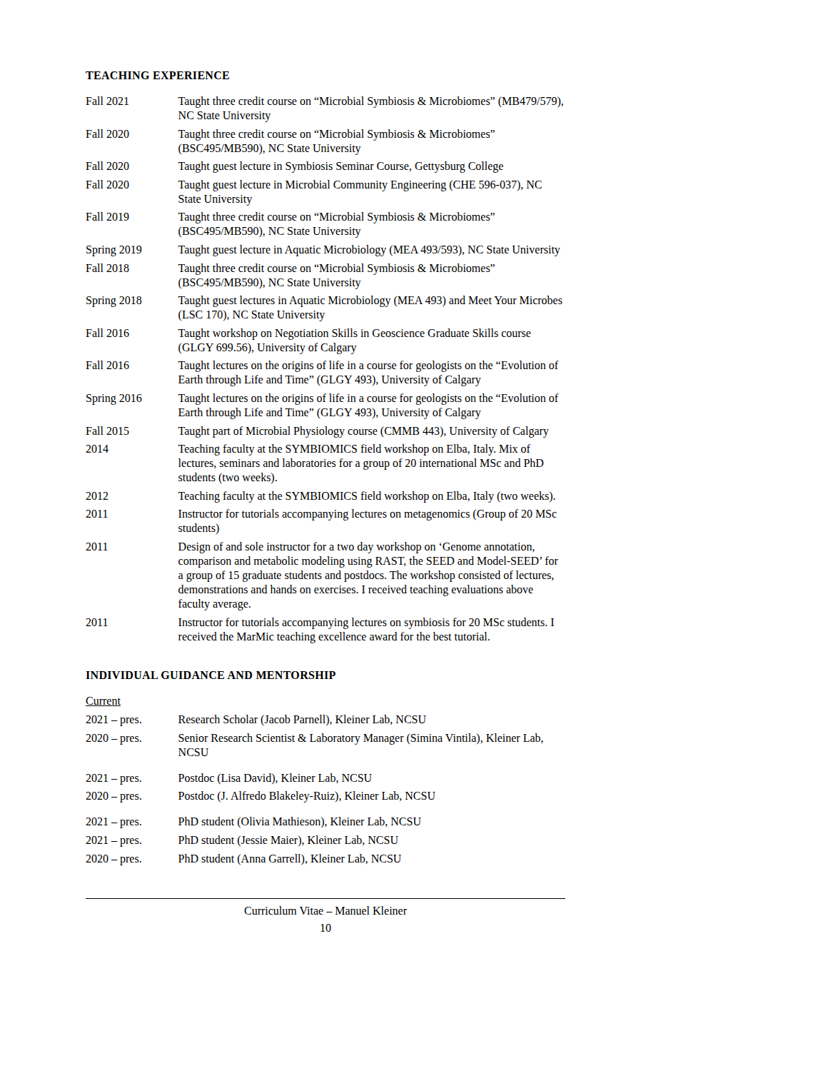TEACHING EXPERIENCE
| Fall 2021 | Taught three credit course on “Microbial Symbiosis & Microbiomes” (MB479/579), NC State University |
| Fall 2020 | Taught three credit course on “Microbial Symbiosis & Microbiomes” (BSC495/MB590), NC State University |
| Fall 2020 | Taught guest lecture in Symbiosis Seminar Course, Gettysburg College |
| Fall 2020 | Taught guest lecture in Microbial Community Engineering (CHE 596-037), NC State University |
| Fall 2019 | Taught three credit course on “Microbial Symbiosis & Microbiomes” (BSC495/MB590), NC State University |
| Spring 2019 | Taught guest lecture in Aquatic Microbiology (MEA 493/593), NC State University |
| Fall 2018 | Taught three credit course on “Microbial Symbiosis & Microbiomes” (BSC495/MB590), NC State University |
| Spring 2018 | Taught guest lectures in Aquatic Microbiology (MEA 493) and Meet Your Microbes (LSC 170), NC State University |
| Fall 2016 | Taught workshop on Negotiation Skills in Geoscience Graduate Skills course (GLGY 699.56), University of Calgary |
| Fall 2016 | Taught lectures on the origins of life in a course for geologists on the “Evolution of Earth through Life and Time” (GLGY 493), University of Calgary |
| Spring 2016 | Taught lectures on the origins of life in a course for geologists on the “Evolution of Earth through Life and Time” (GLGY 493), University of Calgary |
| Fall 2015 | Taught part of Microbial Physiology course (CMMB 443), University of Calgary |
| 2014 | Teaching faculty at the SYMBIOMICS field workshop on Elba, Italy. Mix of lectures, seminars and laboratories for a group of 20 international MSc and PhD students (two weeks). |
| 2012 | Teaching faculty at the SYMBIOMICS field workshop on Elba, Italy (two weeks). |
| 2011 | Instructor for tutorials accompanying lectures on metagenomics (Group of 20 MSc students) |
| 2011 | Design of and sole instructor for a two day workshop on ‘Genome annotation, comparison and metabolic modeling using RAST, the SEED and Model-SEED’ for a group of 15 graduate students and postdocs. The workshop consisted of lectures, demonstrations and hands on exercises. I received teaching evaluations above faculty average. |
| 2011 | Instructor for tutorials accompanying lectures on symbiosis for 20 MSc students. I received the MarMic teaching excellence award for the best tutorial. |
INDIVIDUAL GUIDANCE AND MENTORSHIP
Current
| 2021 – pres. | Research Scholar (Jacob Parnell), Kleiner Lab, NCSU |
| 2020 – pres. | Senior Research Scientist & Laboratory Manager (Simina Vintila), Kleiner Lab, NCSU |
| 2021 – pres. | Postdoc (Lisa David), Kleiner Lab, NCSU |
| 2020 – pres. | Postdoc (J. Alfredo Blakeley-Ruiz), Kleiner Lab, NCSU |
| 2021 – pres. | PhD student (Olivia Mathieson), Kleiner Lab, NCSU |
| 2021 – pres. | PhD student (Jessie Maier), Kleiner Lab, NCSU |
| 2020 – pres. | PhD student (Anna Garrell), Kleiner Lab, NCSU |
Curriculum Vitae – Manuel Kleiner
10